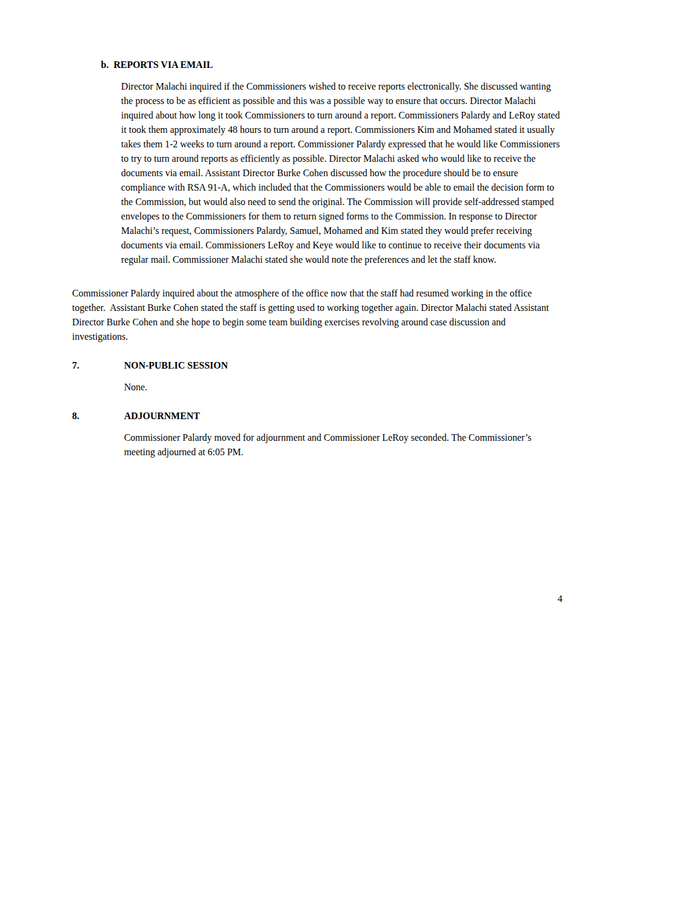b. REPORTS VIA EMAIL
Director Malachi inquired if the Commissioners wished to receive reports electronically. She discussed wanting the process to be as efficient as possible and this was a possible way to ensure that occurs. Director Malachi inquired about how long it took Commissioners to turn around a report. Commissioners Palardy and LeRoy stated it took them approximately 48 hours to turn around a report. Commissioners Kim and Mohamed stated it usually takes them 1-2 weeks to turn around a report. Commissioner Palardy expressed that he would like Commissioners to try to turn around reports as efficiently as possible. Director Malachi asked who would like to receive the documents via email. Assistant Director Burke Cohen discussed how the procedure should be to ensure compliance with RSA 91-A, which included that the Commissioners would be able to email the decision form to the Commission, but would also need to send the original. The Commission will provide self-addressed stamped envelopes to the Commissioners for them to return signed forms to the Commission. In response to Director Malachi’s request, Commissioners Palardy, Samuel, Mohamed and Kim stated they would prefer receiving documents via email. Commissioners LeRoy and Keye would like to continue to receive their documents via regular mail. Commissioner Malachi stated she would note the preferences and let the staff know.
Commissioner Palardy inquired about the atmosphere of the office now that the staff had resumed working in the office together. Assistant Burke Cohen stated the staff is getting used to working together again. Director Malachi stated Assistant Director Burke Cohen and she hope to begin some team building exercises revolving around case discussion and investigations.
7. NON-PUBLIC SESSION
None.
8. ADJOURNMENT
Commissioner Palardy moved for adjournment and Commissioner LeRoy seconded. The Commissioner’s meeting adjourned at 6:05 PM.
4